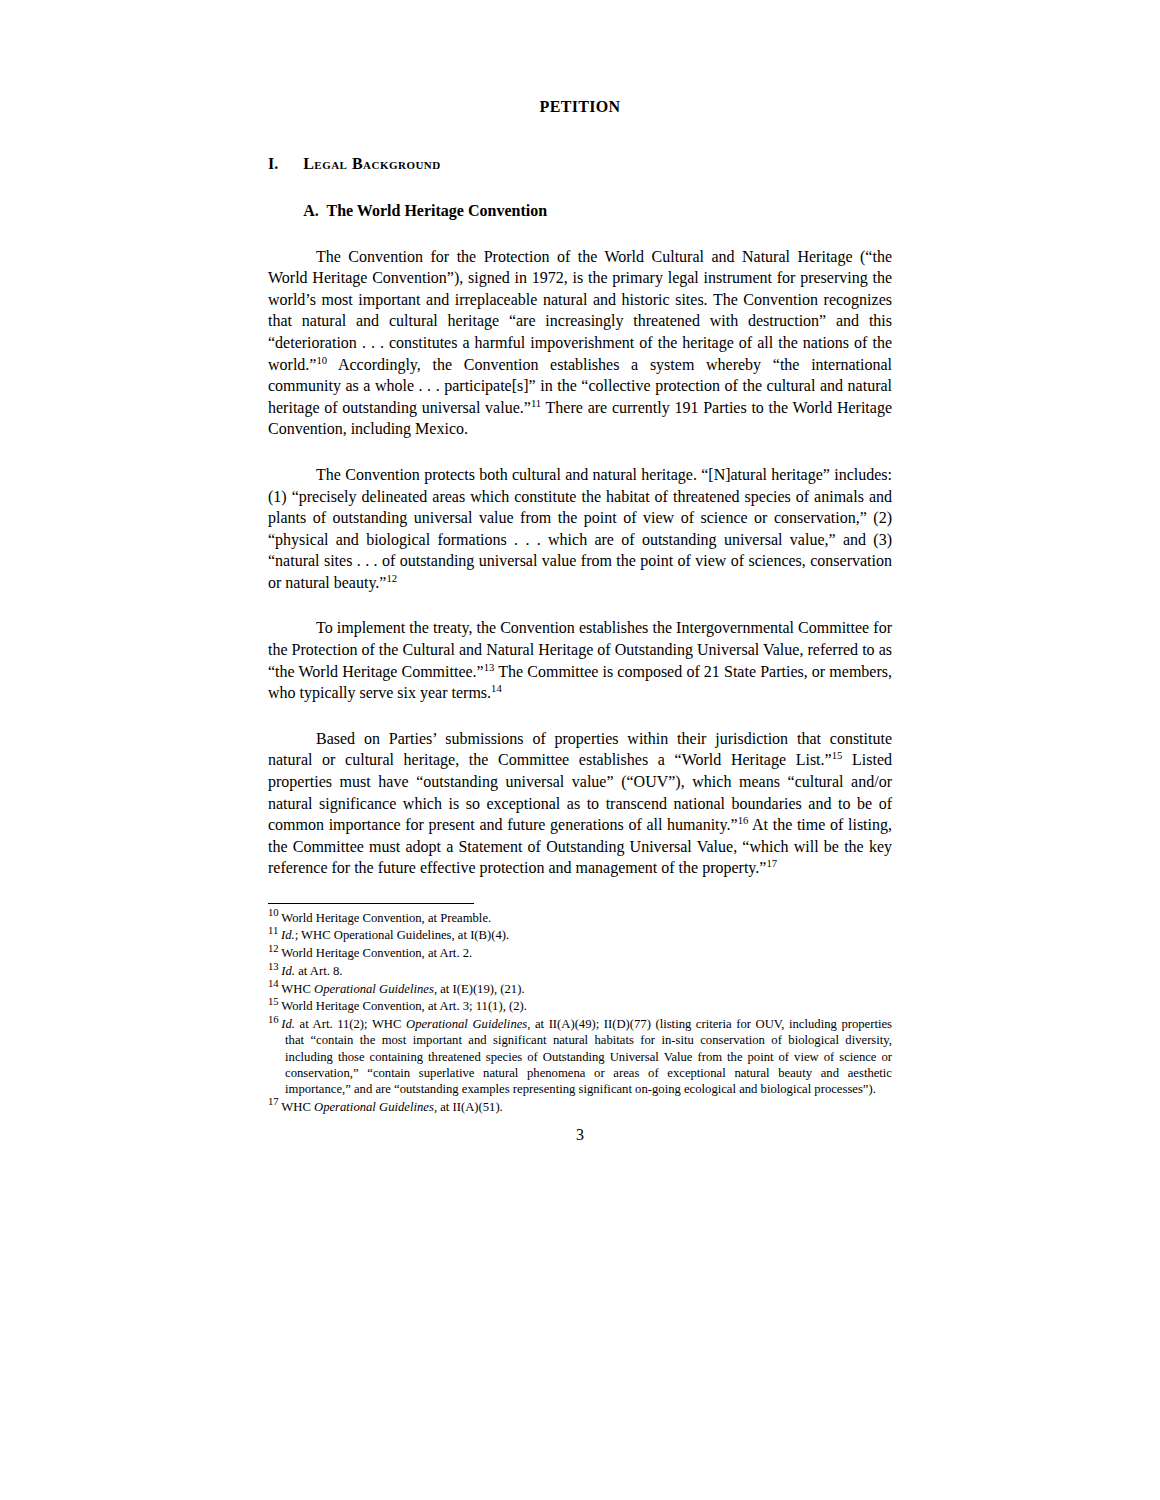PETITION
I. Legal Background
A. The World Heritage Convention
The Convention for the Protection of the World Cultural and Natural Heritage (“the World Heritage Convention”), signed in 1972, is the primary legal instrument for preserving the world’s most important and irreplaceable natural and historic sites. The Convention recognizes that natural and cultural heritage “are increasingly threatened with destruction” and this “deterioration . . . constitutes a harmful impoverishment of the heritage of all the nations of the world.”10 Accordingly, the Convention establishes a system whereby “the international community as a whole . . . participate[s]” in the “collective protection of the cultural and natural heritage of outstanding universal value.”11 There are currently 191 Parties to the World Heritage Convention, including Mexico.
The Convention protects both cultural and natural heritage. “[N]atural heritage” includes: (1) “precisely delineated areas which constitute the habitat of threatened species of animals and plants of outstanding universal value from the point of view of science or conservation,” (2) “physical and biological formations . . . which are of outstanding universal value,” and (3) “natural sites . . . of outstanding universal value from the point of view of sciences, conservation or natural beauty.”12
To implement the treaty, the Convention establishes the Intergovernmental Committee for the Protection of the Cultural and Natural Heritage of Outstanding Universal Value, referred to as “the World Heritage Committee.”13 The Committee is composed of 21 State Parties, or members, who typically serve six year terms.14
Based on Parties’ submissions of properties within their jurisdiction that constitute natural or cultural heritage, the Committee establishes a “World Heritage List.”15 Listed properties must have “outstanding universal value” (“OUV”), which means “cultural and/or natural significance which is so exceptional as to transcend national boundaries and to be of common importance for present and future generations of all humanity.”16 At the time of listing, the Committee must adopt a Statement of Outstanding Universal Value, “which will be the key reference for the future effective protection and management of the property.”17
10World Heritage Convention, at Preamble.
11Id.; WHC Operational Guidelines, at I(B)(4).
12World Heritage Convention, at Art. 2.
13Id. at Art. 8.
14WHC Operational Guidelines, at I(E)(19), (21).
15World Heritage Convention, at Art. 3; 11(1), (2).
16Id. at Art. 11(2); WHC Operational Guidelines, at II(A)(49); II(D)(77) (listing criteria for OUV, including properties that “contain the most important and significant natural habitats for in-situ conservation of biological diversity, including those containing threatened species of Outstanding Universal Value from the point of view of science or conservation,” “contain superlative natural phenomena or areas of exceptional natural beauty and aesthetic importance,” and are “outstanding examples representing significant on-going ecological and biological processes”).
17WHC Operational Guidelines, at II(A)(51).
3